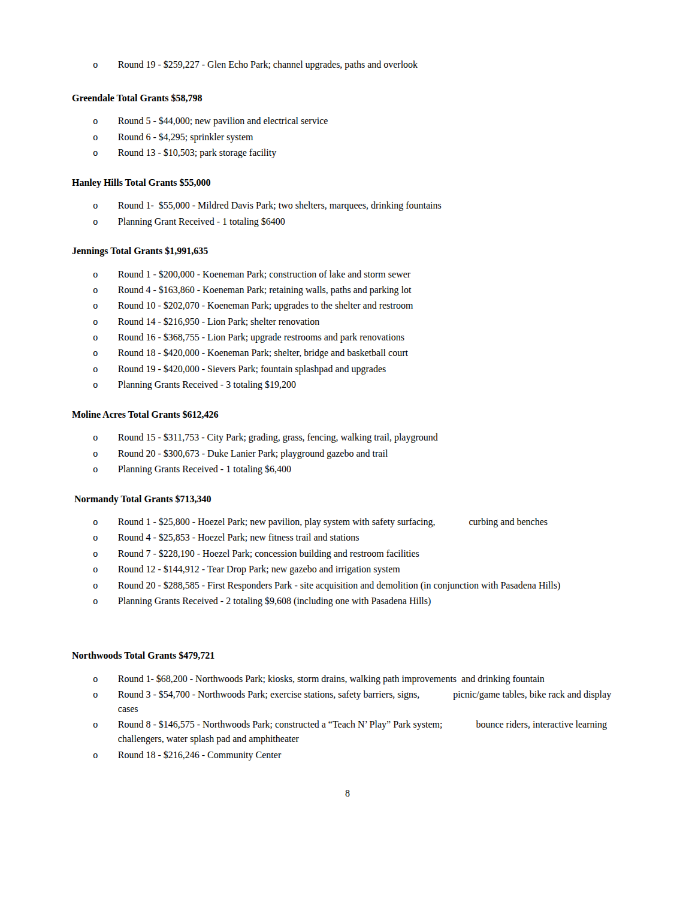Round 19 - $259,227 - Glen Echo Park; channel upgrades, paths and overlook
Greendale Total Grants $58,798
Round 5 - $44,000; new pavilion and electrical service
Round 6 - $4,295; sprinkler system
Round 13 - $10,503; park storage facility
Hanley Hills Total Grants $55,000
Round 1- $55,000 - Mildred Davis Park; two shelters, marquees, drinking fountains
Planning Grant Received - 1 totaling $6400
Jennings Total Grants $1,991,635
Round 1 - $200,000 - Koeneman Park; construction of lake and storm sewer
Round 4 - $163,860 - Koeneman Park; retaining walls, paths and parking lot
Round 10 - $202,070 - Koeneman Park; upgrades to the shelter and restroom
Round 14 - $216,950 - Lion Park; shelter renovation
Round 16 - $368,755 - Lion Park; upgrade restrooms and park renovations
Round 18 - $420,000 - Koeneman Park; shelter, bridge and basketball court
Round 19 - $420,000 - Sievers Park; fountain splashpad and upgrades
Planning Grants Received - 3 totaling $19,200
Moline Acres Total Grants $612,426
Round 15 - $311,753 - City Park; grading, grass, fencing, walking trail, playground
Round 20 - $300,673 - Duke Lanier Park; playground gazebo and trail
Planning Grants Received - 1 totaling $6,400
Normandy Total Grants $713,340
Round 1 - $25,800 - Hoezel Park; new pavilion, play system with safety surfacing, curbing and benches
Round 4 - $25,853 - Hoezel Park; new fitness trail and stations
Round 7 - $228,190 - Hoezel Park; concession building and restroom facilities
Round 12 - $144,912 - Tear Drop Park; new gazebo and irrigation system
Round 20 - $288,585 - First Responders Park - site acquisition and demolition (in conjunction with Pasadena Hills)
Planning Grants Received - 2 totaling $9,608 (including one with Pasadena Hills)
Northwoods Total Grants $479,721
Round 1- $68,200 - Northwoods Park; kiosks, storm drains, walking path improvements and drinking fountain
Round 3 - $54,700 - Northwoods Park; exercise stations, safety barriers, signs, picnic/game tables, bike rack and display cases
Round 8 - $146,575 - Northwoods Park; constructed a “Teach N’ Play” Park system; bounce riders, interactive learning challengers, water splash pad and amphitheater
Round 18 - $216,246 - Community Center
8